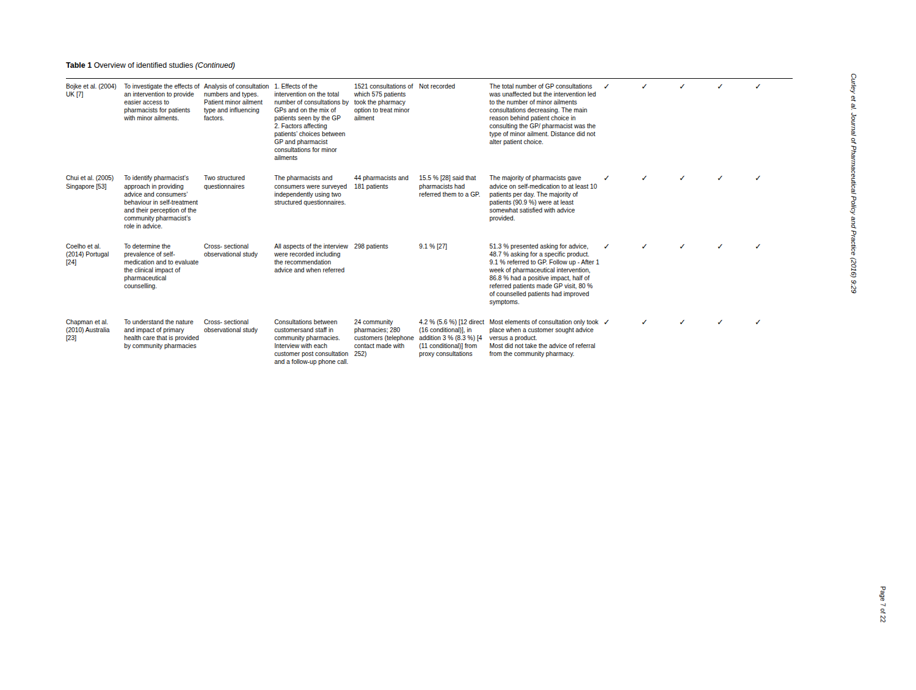Curley et al. Journal of Pharmaceutical Policy and Practice (2016) 9:29
Page 7 of 22
Table 1 Overview of identified studies (Continued)
| Bojke et al. (2004) UK [7] | To investigate the effects of an intervention to provide easier access to pharmacists for patients with minor ailments. | Analysis of consultation numbers and types. Patient minor ailment type and influencing factors. | 1. Effects of the intervention on the total number of consultations by GPs and on the mix of patients seen by the GP 2. Factors affecting patients’ choices between GP and pharmacist consultations for minor ailments | 1521 consultations of which 575 patients took the pharmacy option to treat minor ailment | Not recorded | The total number of GP consultations was unaffected but the intervention led to the number of minor ailments consultations decreasing. The main reason behind patient choice in consulting the GP/ pharmacist was the type of minor ailment. Distance did not alter patient choice. | ✓ | ✓ | ✓ | ✓ | ✓ |
| Chui et al. (2005) Singapore [53] | To identify pharmacist’s approach in providing advice and consumers’ behaviour in self-treatment and their perception of the community pharmacist’s role in advice. | Two structured questionnaires | The pharmacists and consumers were surveyed independently using two structured questionnaires. | 44 pharmacists and 181 patients | 15.5 % [28] said that pharmacists had referred them to a GP. | The majority of pharmacists gave advice on self-medication to at least 10 patients per day. The majority of patients (90.9 %) were at least somewhat satisfied with advice provided. | ✓ | ✓ | ✓ | ✓ | ✓ |
| Coelho et al. (2014) Portugal [24] | To determine the prevalence of self-medication and to evaluate the clinical impact of pharmaceutical counselling. | Cross- sectional observational study | All aspects of the interview were recorded including the recommendation advice and when referred | 298 patients | 9.1 % [27] | 51.3 % presented asking for advice, 48.7 % asking for a specific product. 9.1 % referred to GP. Follow up - After 1 week of pharmaceutical intervention, 86.8 % had a positive impact, half of referred patients made GP visit, 80 % of counselled patients had improved symptoms. | ✓ | ✓ | ✓ | ✓ | ✓ |
| Chapman et al. (2010) Australia [23] | To understand the nature and impact of primary health care that is provided by community pharmacies | Cross- sectional observational study | Consultations between customersand staff in community pharmacies. Interview with each customer post consultation and a follow-up phone call. | 24 community pharmacies; 280 customers (telephone contact made with 252) | 4.2 % (5.6 %) [12 direct (16 conditional)], in addition 3 % (8.3 %) [4 (11 conditional)] from proxy consultations | Most elements of consultation only took place when a customer sought advice versus a product. Most did not take the advice of referral from the community pharmacy. | ✓ | ✓ | ✓ | ✓ | ✓ |